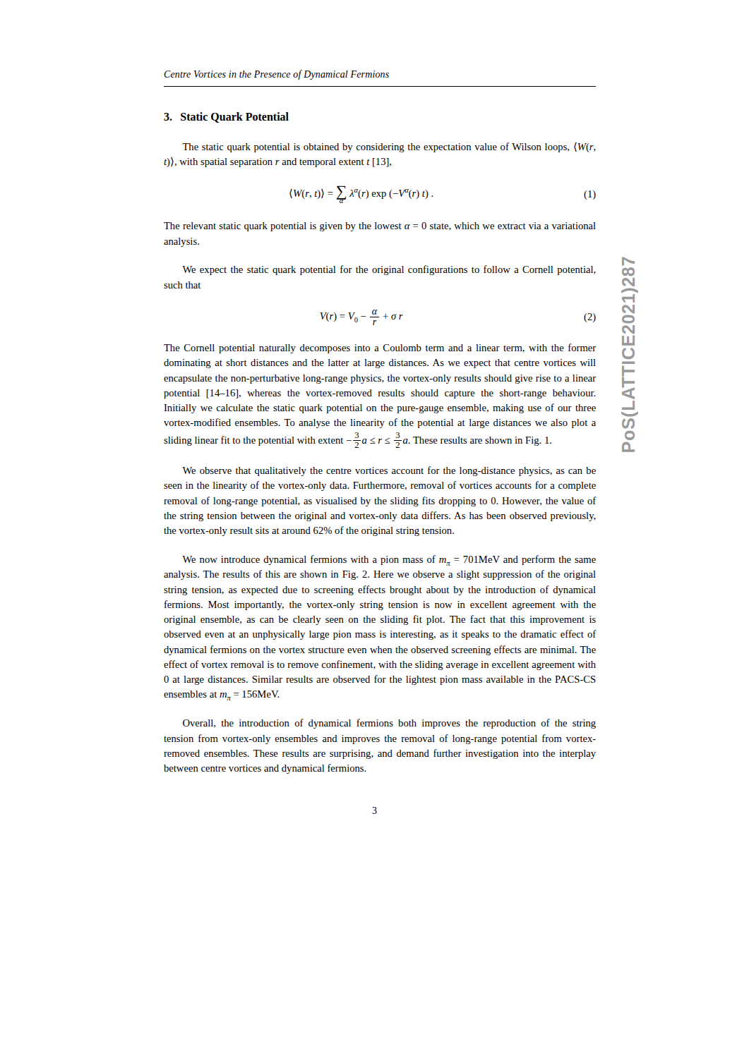Centre Vortices in the Presence of Dynamical Fermions
3. Static Quark Potential
The static quark potential is obtained by considering the expectation value of Wilson loops, ⟨W(r, t)⟩, with spatial separation r and temporal extent t [13],
⟨W(r, t)⟩ = ∑ α λα(r) exp (−Vα(r) t) .
(1)
The relevant static quark potential is given by the lowest α = 0 state, which we extract via a variational analysis.
We expect the static quark potential for the original configurations to follow a Cornell potential, such that
V(r) = V0 − αr + σ r
(2)
The Cornell potential naturally decomposes into a Coulomb term and a linear term, with the former dominating at short distances and the latter at large distances. As we expect that centre vortices will encapsulate the non-perturbative long-range physics, the vortex-only results should give rise to a linear potential [14–16], whereas the vortex-removed results should capture the short-range behaviour. Initially we calculate the static quark potential on the pure-gauge ensemble, making use of our three vortex-modified ensembles. To analyse the linearity of the potential at large distances we also plot a sliding linear fit to the potential with extent −32 a ≤ r ≤ 32 a. These results are shown in Fig. 1.
We observe that qualitatively the centre vortices account for the long-distance physics, as can be seen in the linearity of the vortex-only data. Furthermore, removal of vortices accounts for a complete removal of long-range potential, as visualised by the sliding fits dropping to 0. However, the value of the string tension between the original and vortex-only data differs. As has been observed previously, the vortex-only result sits at around 62% of the original string tension.
We now introduce dynamical fermions with a pion mass of mπ = 701MeV and perform the same analysis. The results of this are shown in Fig. 2. Here we observe a slight suppression of the original string tension, as expected due to screening effects brought about by the introduction of dynamical fermions. Most importantly, the vortex-only string tension is now in excellent agreement with the original ensemble, as can be clearly seen on the sliding fit plot. The fact that this improvement is observed even at an unphysically large pion mass is interesting, as it speaks to the dramatic effect of dynamical fermions on the vortex structure even when the observed screening effects are minimal. The effect of vortex removal is to remove confinement, with the sliding average in excellent agreement with 0 at large distances. Similar results are observed for the lightest pion mass available in the PACS-CS ensembles at mπ = 156MeV.
Overall, the introduction of dynamical fermions both improves the reproduction of the string tension from vortex-only ensembles and improves the removal of long-range potential from vortex-removed ensembles. These results are surprising, and demand further investigation into the interplay between centre vortices and dynamical fermions.
PoS(LATTICE2021)287
3